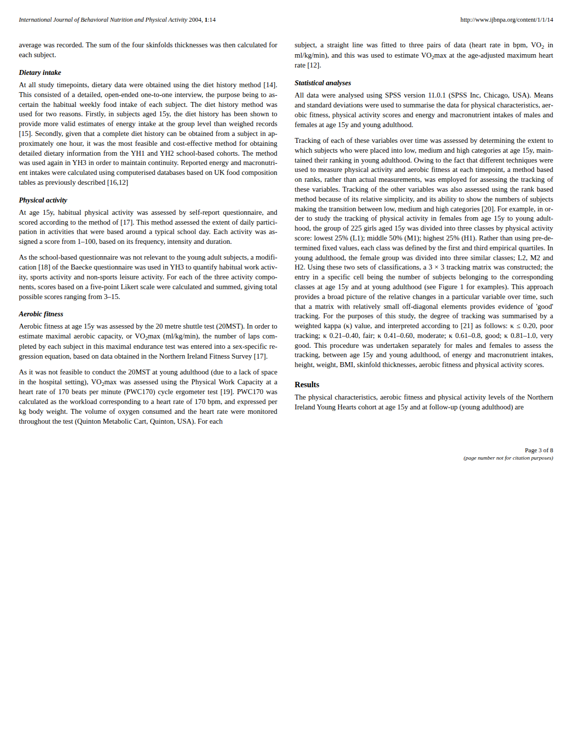International Journal of Behavioral Nutrition and Physical Activity 2004, 1:14
http://www.ijbnpa.org/content/1/1/14
average was recorded. The sum of the four skinfolds thicknesses was then calculated for each subject.
Dietary intake
At all study timepoints, dietary data were obtained using the diet history method [14]. This consisted of a detailed, open-ended one-to-one interview, the purpose being to ascertain the habitual weekly food intake of each subject. The diet history method was used for two reasons. Firstly, in subjects aged 15y, the diet history has been shown to provide more valid estimates of energy intake at the group level than weighed records [15]. Secondly, given that a complete diet history can be obtained from a subject in approximately one hour, it was the most feasible and cost-effective method for obtaining detailed dietary information from the YH1 and YH2 school-based cohorts. The method was used again in YH3 in order to maintain continuity. Reported energy and macronutrient intakes were calculated using computerised databases based on UK food composition tables as previously described [16,12]
Physical activity
At age 15y, habitual physical activity was assessed by self-report questionnaire, and scored according to the method of [17]. This method assessed the extent of daily participation in activities that were based around a typical school day. Each activity was assigned a score from 1–100, based on its frequency, intensity and duration.
As the school-based questionnaire was not relevant to the young adult subjects, a modification [18] of the Baecke questionnaire was used in YH3 to quantify habitual work activity, sports activity and non-sports leisure activity. For each of the three activity components, scores based on a five-point Likert scale were calculated and summed, giving total possible scores ranging from 3–15.
Aerobic fitness
Aerobic fitness at age 15y was assessed by the 20 metre shuttle test (20MST). In order to estimate maximal aerobic capacity, or VO2max (ml/kg/min), the number of laps completed by each subject in this maximal endurance test was entered into a sex-specific regression equation, based on data obtained in the Northern Ireland Fitness Survey [17].
As it was not feasible to conduct the 20MST at young adulthood (due to a lack of space in the hospital setting), VO2max was assessed using the Physical Work Capacity at a heart rate of 170 beats per minute (PWC170) cycle ergometer test [19]. PWC170 was calculated as the workload corresponding to a heart rate of 170 bpm, and expressed per kg body weight. The volume of oxygen consumed and the heart rate were monitored throughout the test (Quinton Metabolic Cart, Quinton, USA). For each
subject, a straight line was fitted to three pairs of data (heart rate in bpm, VO2 in ml/kg/min), and this was used to estimate VO2max at the age-adjusted maximum heart rate [12].
Statistical analyses
All data were analysed using SPSS version 11.0.1 (SPSS Inc, Chicago, USA). Means and standard deviations were used to summarise the data for physical characteristics, aerobic fitness, physical activity scores and energy and macronutrient intakes of males and females at age 15y and young adulthood.
Tracking of each of these variables over time was assessed by determining the extent to which subjects who were placed into low, medium and high categories at age 15y, maintained their ranking in young adulthood. Owing to the fact that different techniques were used to measure physical activity and aerobic fitness at each timepoint, a method based on ranks, rather than actual measurements, was employed for assessing the tracking of these variables. Tracking of the other variables was also assessed using the rank based method because of its relative simplicity, and its ability to show the numbers of subjects making the transition between low, medium and high categories [20]. For example, in order to study the tracking of physical activity in females from age 15y to young adulthood, the group of 225 girls aged 15y was divided into three classes by physical activity score: lowest 25% (L1); middle 50% (M1); highest 25% (H1). Rather than using pre-determined fixed values, each class was defined by the first and third empirical quartiles. In young adulthood, the female group was divided into three similar classes; L2, M2 and H2. Using these two sets of classifications, a 3 × 3 tracking matrix was constructed; the entry in a specific cell being the number of subjects belonging to the corresponding classes at age 15y and at young adulthood (see Figure 1 for examples). This approach provides a broad picture of the relative changes in a particular variable over time, such that a matrix with relatively small off-diagonal elements provides evidence of 'good' tracking. For the purposes of this study, the degree of tracking was summarised by a weighted kappa (κ) value, and interpreted according to [21] as follows: κ ≤ 0.20, poor tracking; κ 0.21–0.40, fair; κ 0.41–0.60, moderate; κ 0.61–0.8, good; κ 0.81–1.0, very good. This procedure was undertaken separately for males and females to assess the tracking, between age 15y and young adulthood, of energy and macronutrient intakes, height, weight, BMI, skinfold thicknesses, aerobic fitness and physical activity scores.
Results
The physical characteristics, aerobic fitness and physical activity levels of the Northern Ireland Young Hearts cohort at age 15y and at follow-up (young adulthood) are
Page 3 of 8
(page number not for citation purposes)